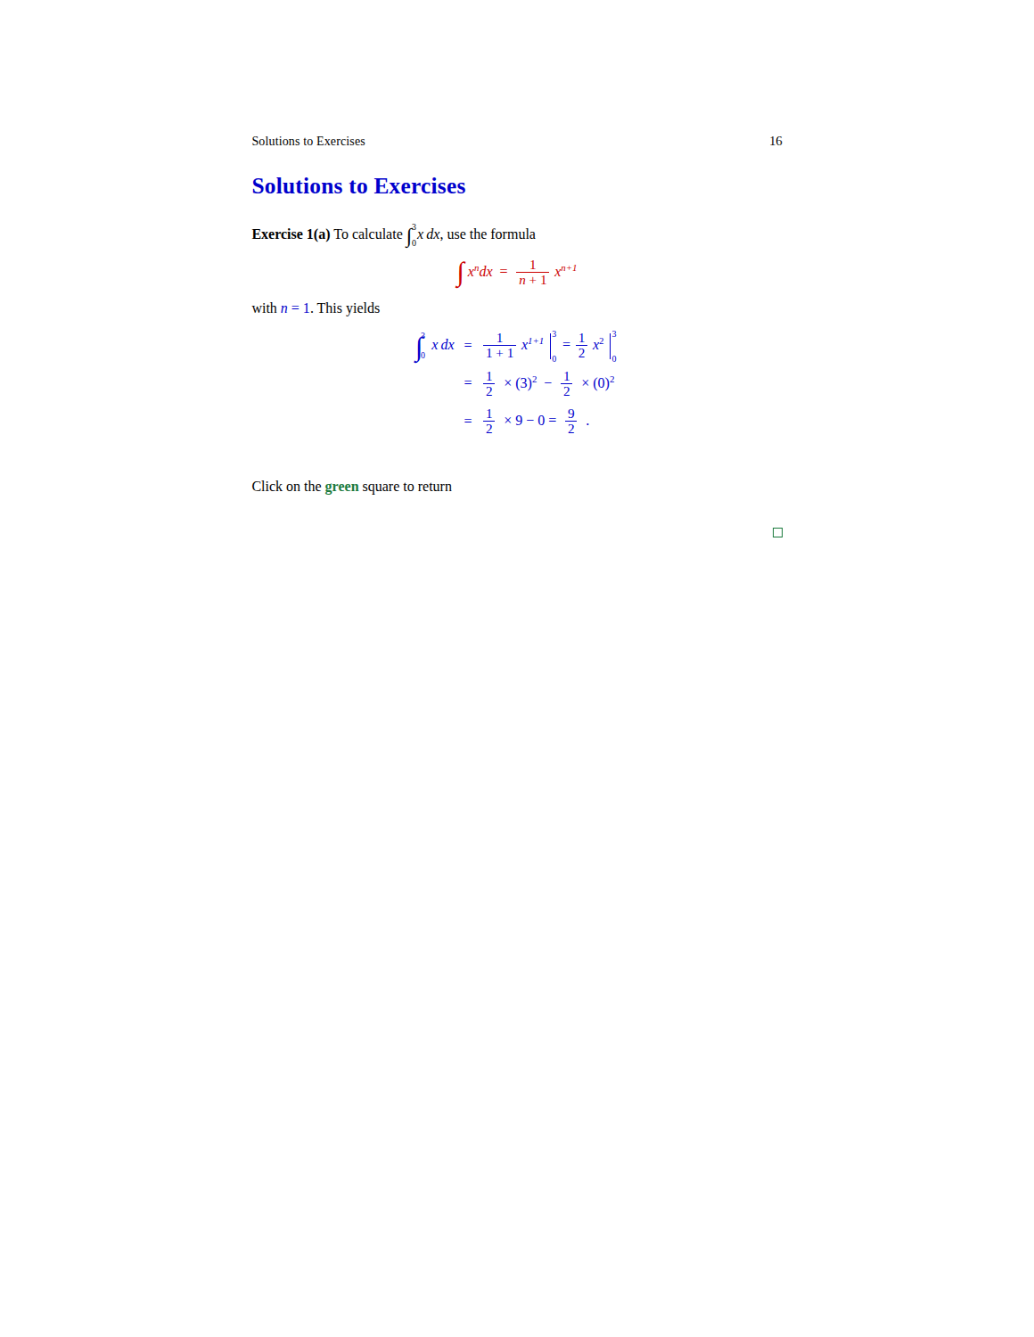Solutions to Exercises 16
Solutions to Exercises
Exercise 1(a) To calculate ∫30 x dx, use the formula
∫ xndx = 1 n + 1 xn+1
with n = 1. This yields
| ∫ 3 0 x dx | = | 1 1 + 1 x 1+1 3 0 = 1 2 x 2 3 0 |
| | = | 1 2 × (3) 2 − 1 2 × (0) 2 |
| | = | 1 2 × 9 − 0 = 9 2 . |
Click on the green square to return